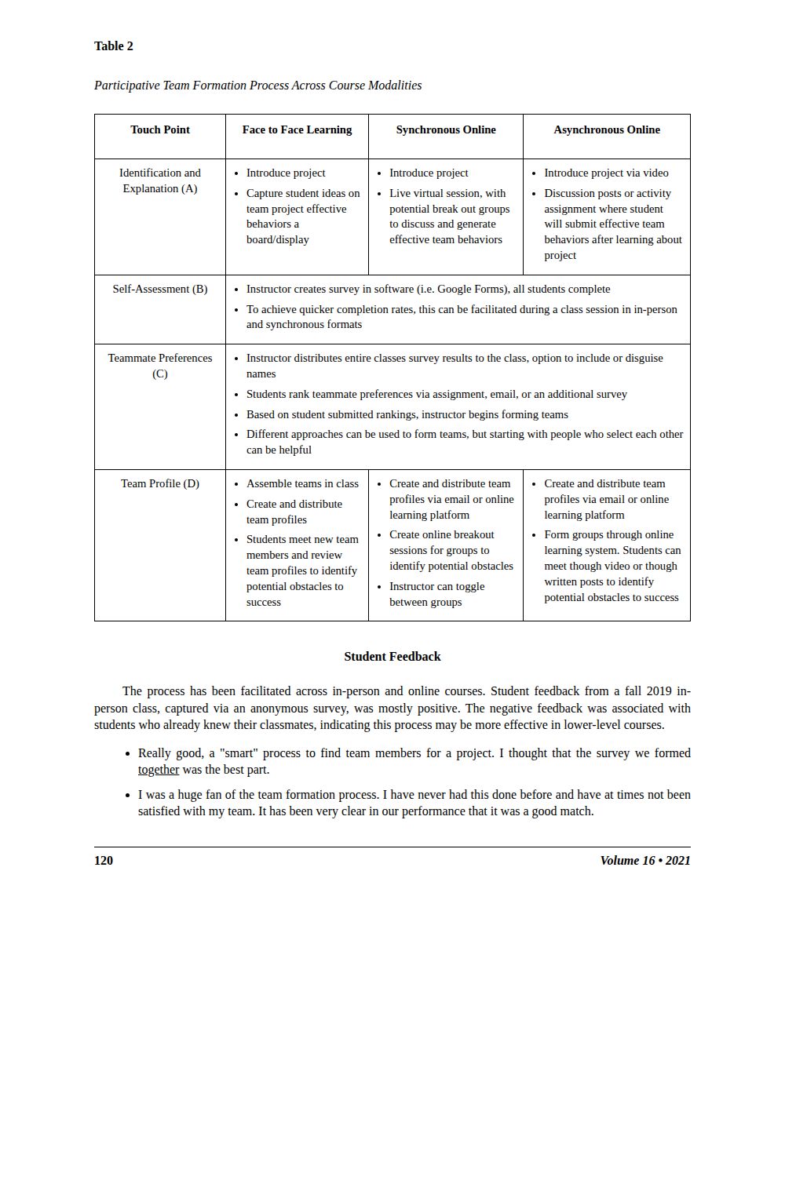Table 2
Participative Team Formation Process Across Course Modalities
| Touch Point | Face to Face Learning | Synchronous Online | Asynchronous Online |
| --- | --- | --- | --- |
| Identification and Explanation (A) | Introduce project Capture student ideas on team project effective behaviors a board/display | Introduce project Live virtual session, with potential break out groups to discuss and generate effective team behaviors | Introduce project via video Discussion posts or activity assignment where student will submit effective team behaviors after learning about project |
| Self-Assessment (B) | Instructor creates survey in software (i.e. Google Forms), all students complete To achieve quicker completion rates, this can be facilitated during a class session in in-person and synchronous formats |
| Teammate Preferences (C) | Instructor distributes entire classes survey results to the class, option to include or disguise names Students rank teammate preferences via assignment, email, or an additional survey Based on student submitted rankings, instructor begins forming teams Different approaches can be used to form teams, but starting with people who select each other can be helpful |
| Team Profile (D) | Assemble teams in class Create and distribute team profiles Students meet new team members and review team profiles to identify potential obstacles to success | Create and distribute team profiles via email or online learning platform Create online breakout sessions for groups to identify potential obstacles Instructor can toggle between groups | Create and distribute team profiles via email or online learning platform Form groups through online learning system. Students can meet though video or though written posts to identify potential obstacles to success |
Student Feedback
The process has been facilitated across in-person and online courses. Student feedback from a fall 2019 in-person class, captured via an anonymous survey, was mostly positive. The negative feedback was associated with students who already knew their classmates, indicating this process may be more effective in lower-level courses.
Really good, a "smart" process to find team members for a project. I thought that the survey we formed together was the best part.
I was a huge fan of the team formation process. I have never had this done before and have at times not been satisfied with my team. It has been very clear in our performance that it was a good match.
120 Volume 16 • 2021